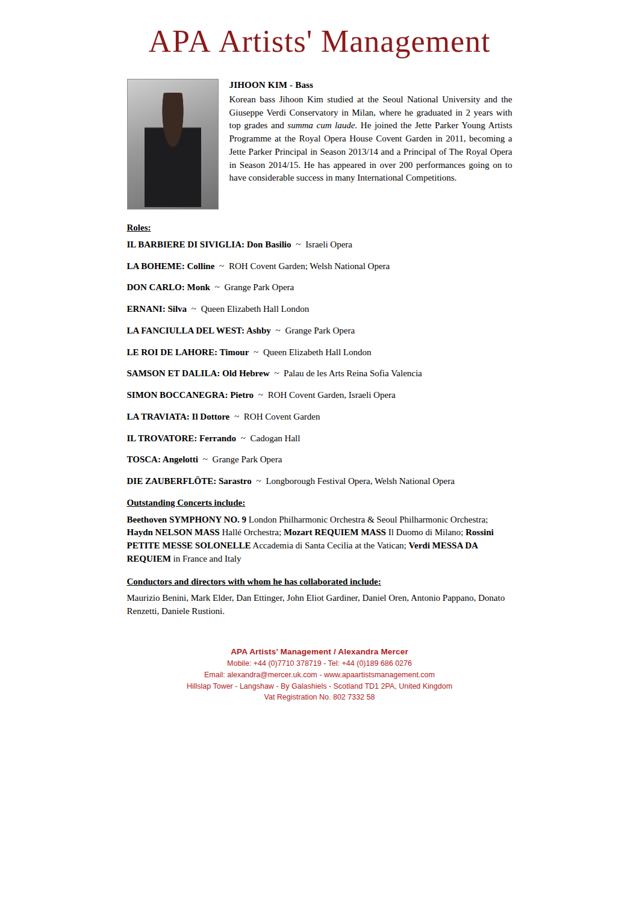APA Artists' Management
JIHOON KIM - Bass
Korean bass Jihoon Kim studied at the Seoul National University and the Giuseppe Verdi Conservatory in Milan, where he graduated in 2 years with top grades and summa cum laude. He joined the Jette Parker Young Artists Programme at the Royal Opera House Covent Garden in 2011, becoming a Jette Parker Principal in Season 2013/14 and a Principal of The Royal Opera in Season 2014/15. He has appeared in over 200 performances going on to have considerable success in many International Competitions.
Roles:
IL BARBIERE DI SIVIGLIA: Don Basilio ~ Israeli Opera
LA BOHEME: Colline ~ ROH Covent Garden; Welsh National Opera
DON CARLO: Monk ~ Grange Park Opera
ERNANI: Silva ~ Queen Elizabeth Hall London
LA FANCIULLA DEL WEST: Ashby ~ Grange Park Opera
LE ROI DE LAHORE: Timour ~ Queen Elizabeth Hall London
SAMSON ET DALILA: Old Hebrew ~ Palau de les Arts Reina Sofia Valencia
SIMON BOCCANEGRA: Pietro ~ ROH Covent Garden, Israeli Opera
LA TRAVIATA: Il Dottore ~ ROH Covent Garden
IL TROVATORE: Ferrando ~ Cadogan Hall
TOSCA: Angelotti ~ Grange Park Opera
DIE ZAUBERFLÖTE: Sarastro ~ Longborough Festival Opera, Welsh National Opera
Outstanding Concerts include:
Beethoven SYMPHONY NO. 9 London Philharmonic Orchestra & Seoul Philharmonic Orchestra; Haydn NELSON MASS Hallé Orchestra; Mozart REQUIEM MASS Il Duomo di Milano; Rossini PETITE MESSE SOLONELLE Accademia di Santa Cecilia at the Vatican; Verdi MESSA DA REQUIEM in France and Italy
Conductors and directors with whom he has collaborated include:
Maurizio Benini, Mark Elder, Dan Ettinger, John Eliot Gardiner, Daniel Oren, Antonio Pappano, Donato Renzetti, Daniele Rustioni.
APA Artists’ Management / Alexandra Mercer
Mobile: +44 (0)7710 378719 - Tel: +44 (0)189 686 0276
Email: alexandra@mercer.uk.com - www.apaartistsmanagement.com
Hillslap Tower - Langshaw - By Galashiels - Scotland TD1 2PA, United Kingdom
Vat Registration No. 802 7332 58